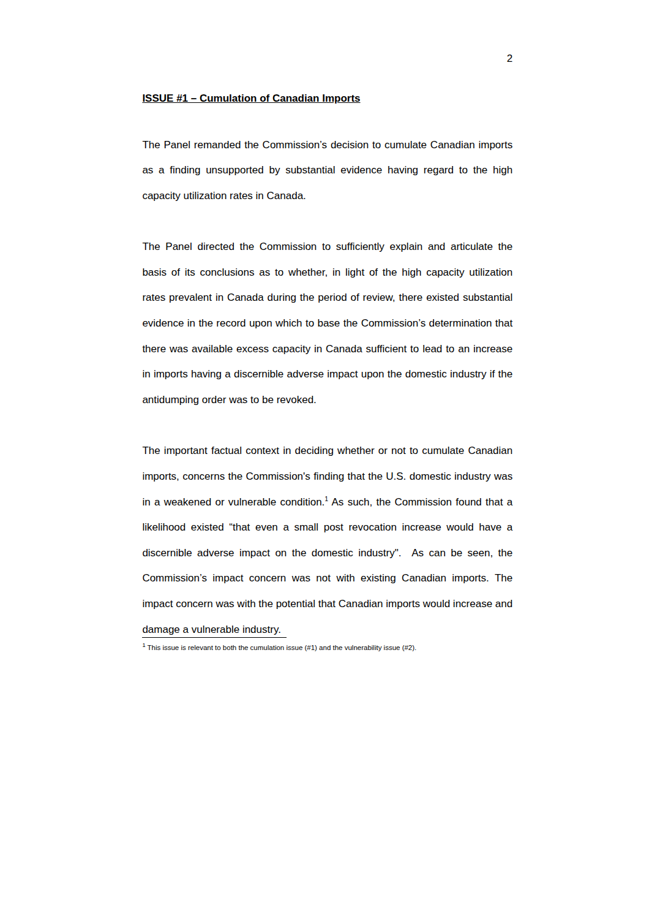2
ISSUE #1 – Cumulation of Canadian Imports
The Panel remanded the Commission’s decision to cumulate Canadian imports as a finding unsupported by substantial evidence having regard to the high capacity utilization rates in Canada.
The Panel directed the Commission to sufficiently explain and articulate the basis of its conclusions as to whether, in light of the high capacity utilization rates prevalent in Canada during the period of review, there existed substantial evidence in the record upon which to base the Commission’s determination that there was available excess capacity in Canada sufficient to lead to an increase in imports having a discernible adverse impact upon the domestic industry if the antidumping order was to be revoked.
The important factual context in deciding whether or not to cumulate Canadian imports, concerns the Commission's finding that the U.S. domestic industry was in a weakened or vulnerable condition.1 As such, the Commission found that a likelihood existed “that even a small post revocation increase would have a discernible adverse impact on the domestic industry". As can be seen, the Commission’s impact concern was not with existing Canadian imports. The impact concern was with the potential that Canadian imports would increase and damage a vulnerable industry.
1 This issue is relevant to both the cumulation issue (#1) and the vulnerability issue (#2).